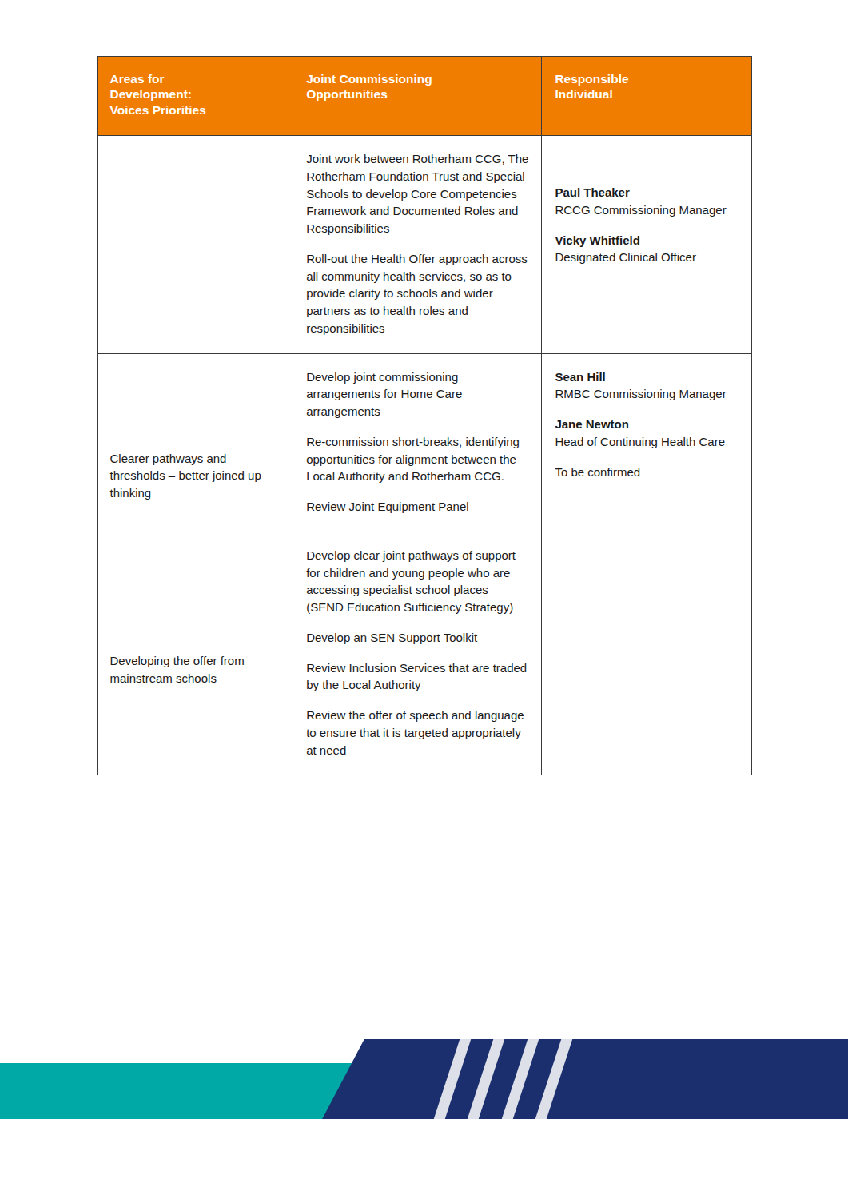| Areas for Development: Voices Priorities | Joint Commissioning Opportunities | Responsible Individual |
| --- | --- | --- |
| | Joint work between Rotherham CCG, The Rotherham Foundation Trust and Special Schools to develop Core Competencies Framework and Documented Roles and Responsibilities Roll-out the Health Offer approach across all community health services, so as to provide clarity to schools and wider partners as to health roles and responsibilities | Paul Theaker RCCG Commissioning Manager Vicky Whitfield Designated Clinical Officer |
| Clearer pathways and thresholds – better joined up thinking | Develop joint commissioning arrangements for Home Care arrangements Re-commission short-breaks, identifying opportunities for alignment between the Local Authority and Rotherham CCG. Review Joint Equipment Panel | Sean Hill RMBC Commissioning Manager Jane Newton Head of Continuing Health Care To be confirmed |
| Developing the offer from mainstream schools | Develop clear joint pathways of support for children and young people who are accessing specialist school places (SEND Education Sufficiency Strategy) Develop an SEN Support Toolkit Review Inclusion Services that are traded by the Local Authority Review the offer of speech and language to ensure that it is targeted appropriately at need | |